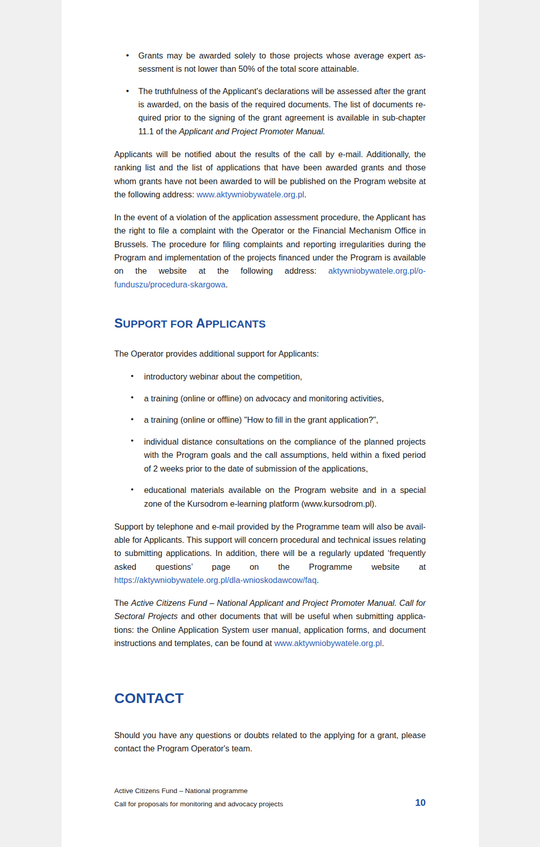Grants may be awarded solely to those projects whose average expert assessment is not lower than 50% of the total score attainable.
The truthfulness of the Applicant's declarations will be assessed after the grant is awarded, on the basis of the required documents. The list of documents required prior to the signing of the grant agreement is available in sub-chapter 11.1 of the Applicant and Project Promoter Manual.
Applicants will be notified about the results of the call by e-mail. Additionally, the ranking list and the list of applications that have been awarded grants and those whom grants have not been awarded to will be published on the Program website at the following address: www.aktywniobywatele.org.pl.
In the event of a violation of the application assessment procedure, the Applicant has the right to file a complaint with the Operator or the Financial Mechanism Office in Brussels. The procedure for filing complaints and reporting irregularities during the Program and implementation of the projects financed under the Program is available on the website at the following address: aktywniobywatele.org.pl/o-funduszu/procedura-skargowa.
SUPPORT FOR APPLICANTS
The Operator provides additional support for Applicants:
introductory webinar about the competition,
a training (online or offline) on advocacy and monitoring activities,
a training (online or offline) "How to fill in the grant application?",
individual distance consultations on the compliance of the planned projects with the Program goals and the call assumptions, held within a fixed period of 2 weeks prior to the date of submission of the applications,
educational materials available on the Program website and in a special zone of the Kursodrom e-learning platform (www.kursodrom.pl).
Support by telephone and e-mail provided by the Programme team will also be available for Applicants. This support will concern procedural and technical issues relating to submitting applications. In addition, there will be a regularly updated ‘frequently asked questions’ page on the Programme website at https://aktywniobywatele.org.pl/dla-wnioskodawcow/faq.
The Active Citizens Fund – National Applicant and Project Promoter Manual. Call for Sectoral Projects and other documents that will be useful when submitting applications: the Online Application System user manual, application forms, and document instructions and templates, can be found at www.aktywniobywatele.org.pl.
CONTACT
Should you have any questions or doubts related to the applying for a grant, please contact the Program Operator's team.
Active Citizens Fund – National programme
Call for proposals for monitoring and advocacy projects
10